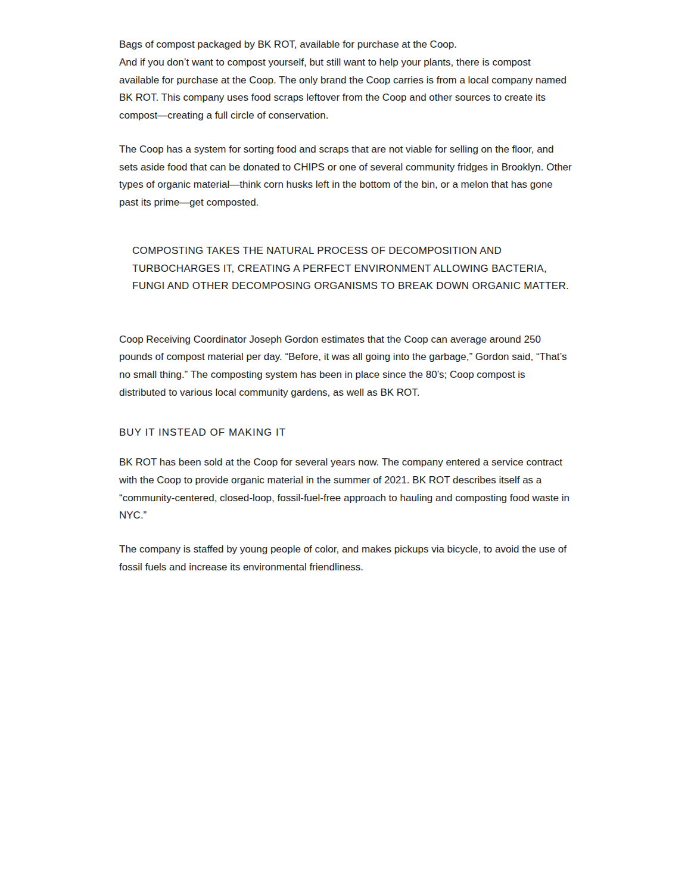Bags of compost packaged by BK ROT, available for purchase at the Coop.
And if you don’t want to compost yourself, but still want to help your plants, there is compost available for purchase at the Coop. The only brand the Coop carries is from a local company named BK ROT. This company uses food scraps leftover from the Coop and other sources to create its compost—creating a full circle of conservation.
The Coop has a system for sorting food and scraps that are not viable for selling on the floor, and sets aside food that can be donated to CHIPS or one of several community fridges in Brooklyn. Other types of organic material—think corn husks left in the bottom of the bin, or a melon that has gone past its prime—get composted.
COMPOSTING TAKES THE NATURAL PROCESS OF DECOMPOSITION AND TURBOCHARGES IT, CREATING A PERFECT ENVIRONMENT ALLOWING BACTERIA, FUNGI AND OTHER DECOMPOSING ORGANISMS TO BREAK DOWN ORGANIC MATTER.
Coop Receiving Coordinator Joseph Gordon estimates that the Coop can average around 250 pounds of compost material per day. “Before, it was all going into the garbage,” Gordon said, “That’s no small thing.” The composting system has been in place since the 80’s; Coop compost is distributed to various local community gardens, as well as BK ROT.
BUY IT INSTEAD OF MAKING IT
BK ROT has been sold at the Coop for several years now. The company entered a service contract with the Coop to provide organic material in the summer of 2021. BK ROT describes itself as a “community-centered, closed-loop, fossil-fuel-free approach to hauling and composting food waste in NYC.”
The company is staffed by young people of color, and makes pickups via bicycle, to avoid the use of fossil fuels and increase its environmental friendliness.